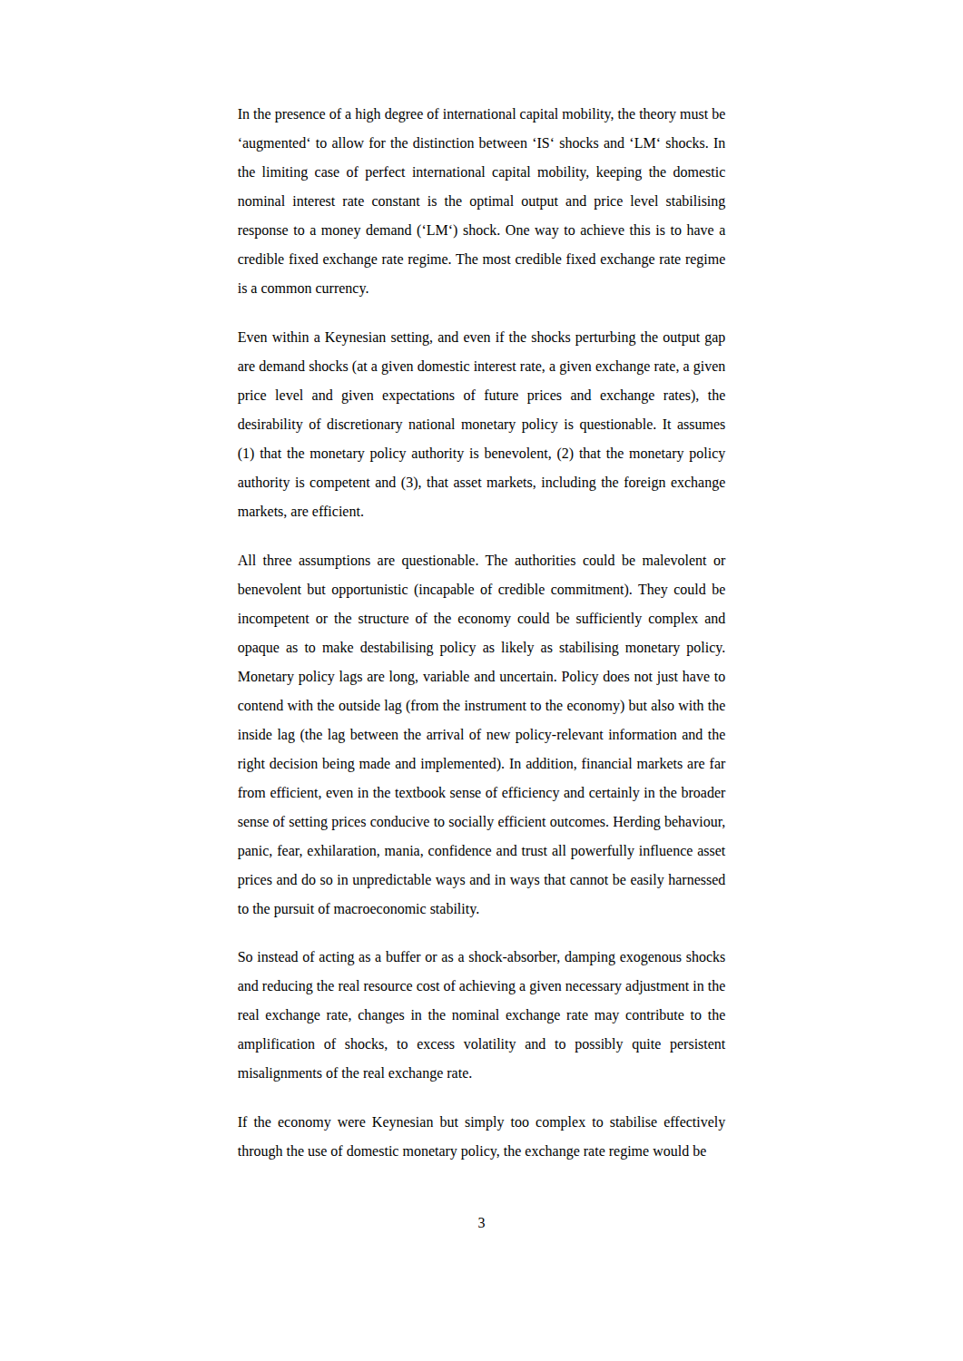In the presence of a high degree of international capital mobility, the theory must be ‘augmented‘ to allow for the distinction between ‘IS‘ shocks and ‘LM‘ shocks. In the limiting case of perfect international capital mobility, keeping the domestic nominal interest rate constant is the optimal output and price level stabilising response to a money demand (‘LM‘) shock. One way to achieve this is to have a credible fixed exchange rate regime. The most credible fixed exchange rate regime is a common currency.
Even within a Keynesian setting, and even if the shocks perturbing the output gap are demand shocks (at a given domestic interest rate, a given exchange rate, a given price level and given expectations of future prices and exchange rates), the desirability of discretionary national monetary policy is questionable. It assumes (1) that the monetary policy authority is benevolent, (2) that the monetary policy authority is competent and (3), that asset markets, including the foreign exchange markets, are efficient.
All three assumptions are questionable. The authorities could be malevolent or benevolent but opportunistic (incapable of credible commitment). They could be incompetent or the structure of the economy could be sufficiently complex and opaque as to make destabilising policy as likely as stabilising monetary policy. Monetary policy lags are long, variable and uncertain. Policy does not just have to contend with the outside lag (from the instrument to the economy) but also with the inside lag (the lag between the arrival of new policy-relevant information and the right decision being made and implemented). In addition, financial markets are far from efficient, even in the textbook sense of efficiency and certainly in the broader sense of setting prices conducive to socially efficient outcomes. Herding behaviour, panic, fear, exhilaration, mania, confidence and trust all powerfully influence asset prices and do so in unpredictable ways and in ways that cannot be easily harnessed to the pursuit of macroeconomic stability.
So instead of acting as a buffer or as a shock-absorber, damping exogenous shocks and reducing the real resource cost of achieving a given necessary adjustment in the real exchange rate, changes in the nominal exchange rate may contribute to the amplification of shocks, to excess volatility and to possibly quite persistent misalignments of the real exchange rate.
If the economy were Keynesian but simply too complex to stabilise effectively through the use of domestic monetary policy, the exchange rate regime would be
3